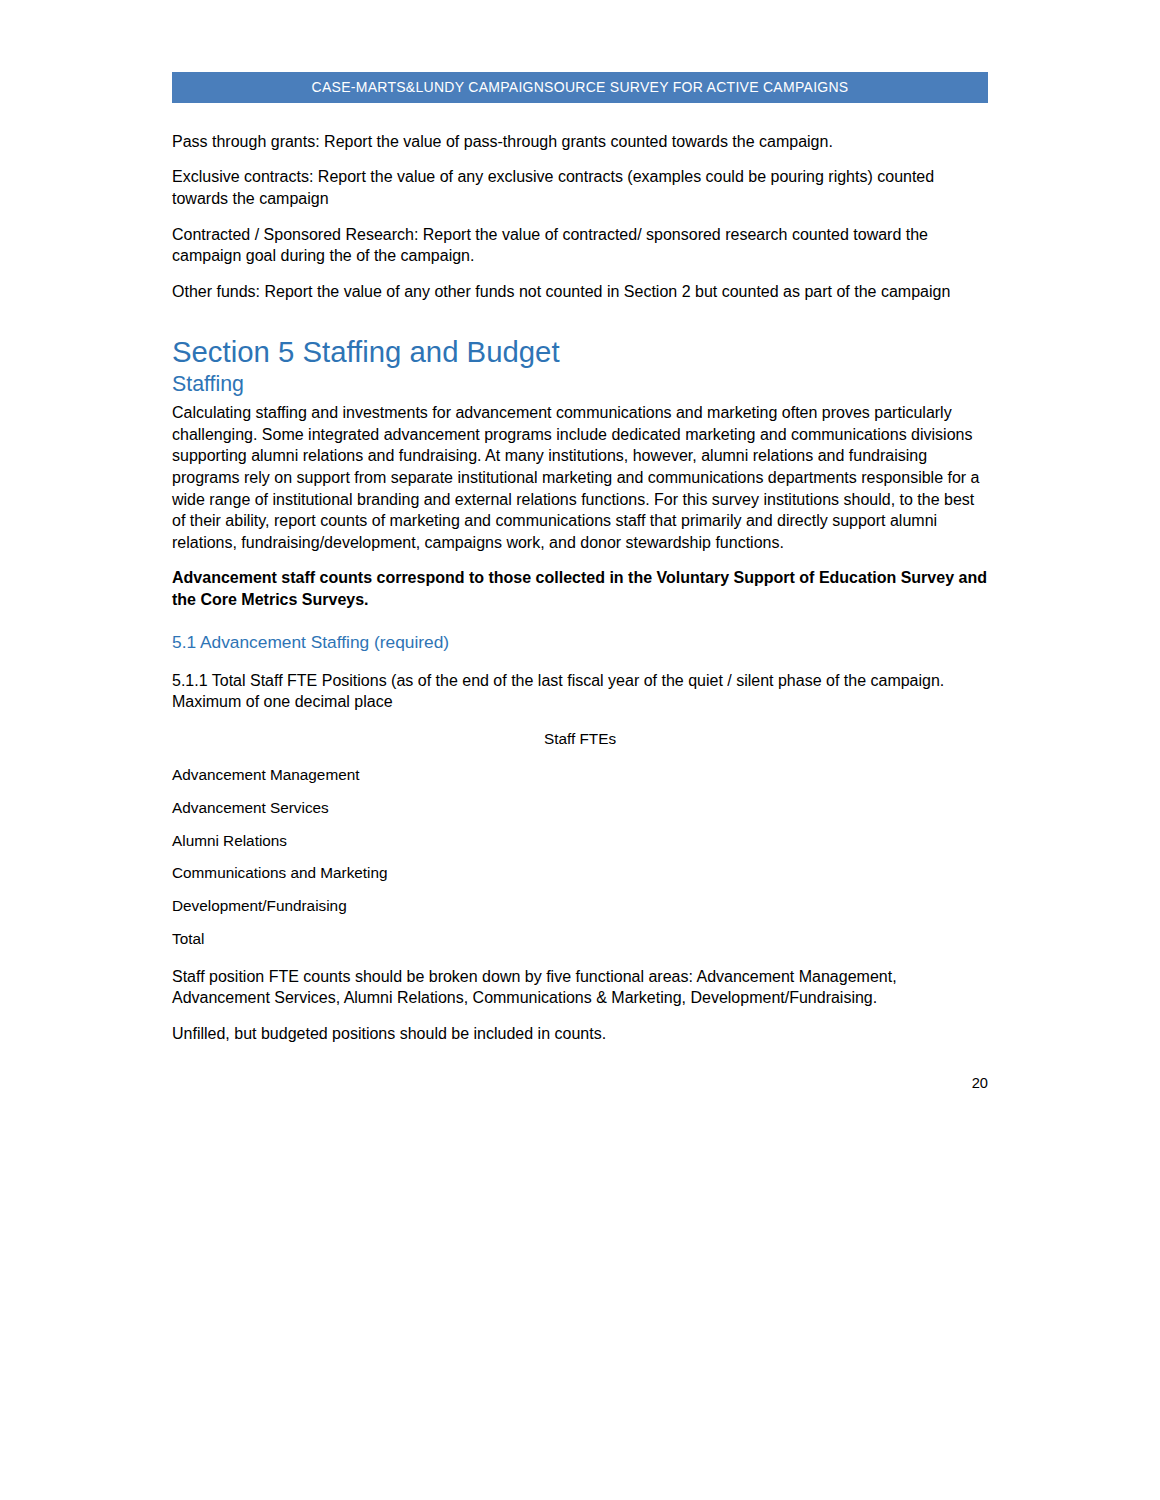CASE-MARTS&LUNDY CAMPAIGNSOURCE SURVEY FOR ACTIVE CAMPAIGNS
Pass through grants: Report the value of pass-through grants counted towards the campaign.
Exclusive contracts: Report the value of any exclusive contracts (examples could be pouring rights) counted towards the campaign
Contracted / Sponsored Research: Report the value of contracted/ sponsored research counted toward the campaign goal during the of the campaign.
Other funds: Report the value of any other funds not counted in Section 2 but counted as part of the campaign
Section 5 Staffing and Budget
Staffing
Calculating staffing and investments for advancement communications and marketing often proves particularly challenging. Some integrated advancement programs include dedicated marketing and communications divisions supporting alumni relations and fundraising. At many institutions, however, alumni relations and fundraising programs rely on support from separate institutional marketing and communications departments responsible for a wide range of institutional branding and external relations functions. For this survey institutions should, to the best of their ability, report counts of marketing and communications staff that primarily and directly support alumni relations, fundraising/development, campaigns work, and donor stewardship functions.
Advancement staff counts correspond to those collected in the Voluntary Support of Education Survey and the Core Metrics Surveys.
5.1 Advancement Staffing (required)
5.1.1 Total Staff FTE Positions (as of the end of the last fiscal year of the quiet / silent phase of the campaign. Maximum of one decimal place
Staff FTEs
Advancement Management
Advancement Services
Alumni Relations
Communications and Marketing
Development/Fundraising
Total
Staff position FTE counts should be broken down by five functional areas: Advancement Management, Advancement Services, Alumni Relations, Communications & Marketing, Development/Fundraising.
Unfilled, but budgeted positions should be included in counts.
20